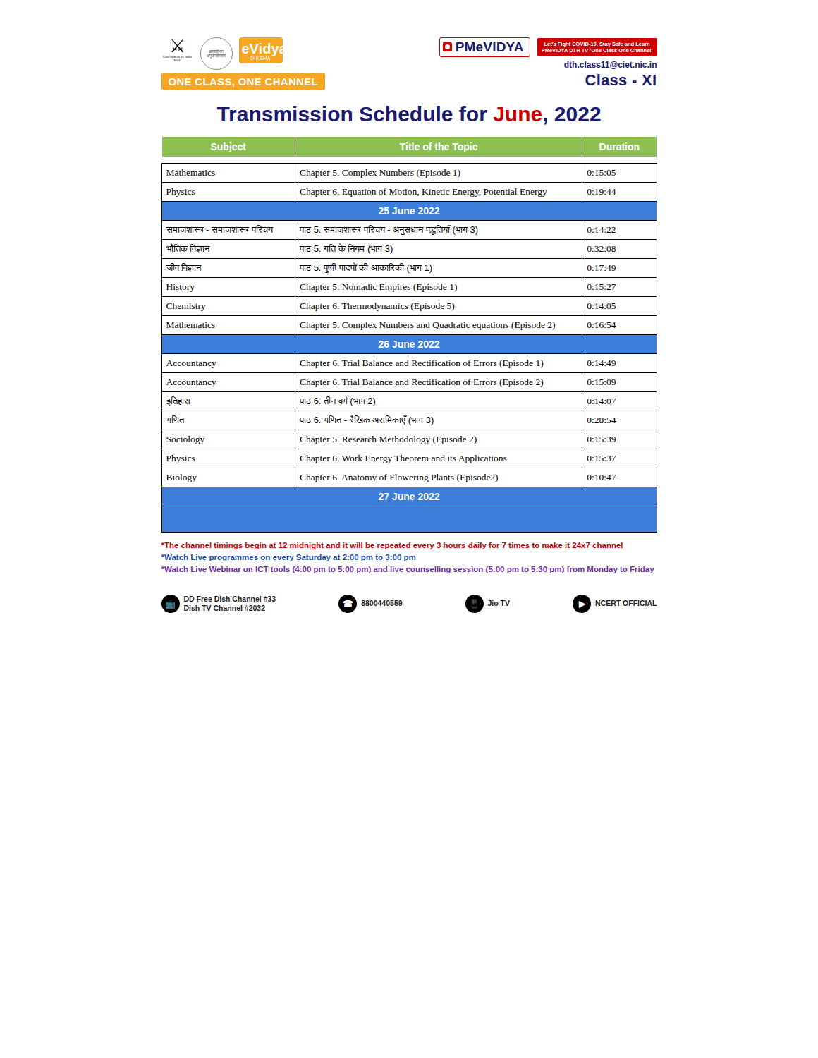⚔
Government of India
MoE
आज़ादी का
अमृत महोत्सव
eVidyaDIKSHA
ONE CLASS, ONE CHANNEL
PMe VIDYA
Let's Fight COVID-19, Stay Safe and Learn
PMeVIDYA DTH TV ‘One Class One Channel’
dth.class11@ciet.nic.in
Class - XI
Transmission Schedule for June, 2022
| Subject | Title of the Topic | Duration |
| --- | --- | --- |
| Mathematics | Chapter 5. Complex Numbers (Episode 1) | 0:15:05 |
| Physics | Chapter 6. Equation of Motion, Kinetic Energy, Potential Energy | 0:19:44 |
| 25 June 2022 |
| समाजशास्त्र - समाजशास्त्र परिचय | पाठ 5. समाजशास्त्र परिचय - अनुसंधान पद्धतियाँ (भाग 3) | 0:14:22 |
| भौतिक विज्ञान | पाठ 5. गति के नियम (भाग 3) | 0:32:08 |
| जीव विज्ञान | पाठ 5. पुष्पी पादपों की आकारिकी (भाग 1) | 0:17:49 |
| History | Chapter 5. Nomadic Empires (Episode 1) | 0:15:27 |
| Chemistry | Chapter 6. Thermodynamics (Episode 5) | 0:14:05 |
| Mathematics | Chapter 5. Complex Numbers and Quadratic equations (Episode 2) | 0:16:54 |
| 26 June 2022 |
| Accountancy | Chapter 6. Trial Balance and Rectification of Errors (Episode 1) | 0:14:49 |
| Accountancy | Chapter 6. Trial Balance and Rectification of Errors (Episode 2) | 0:15:09 |
| इतिहास | पाठ 6. तीन वर्ग (भाग 2) | 0:14:07 |
| गणित | पाठ 6. गणित - रैखिक असमिकाएँ (भाग 3) | 0:28:54 |
| Sociology | Chapter 5. Research Methodology (Episode 2) | 0:15:39 |
| Physics | Chapter 6. Work Energy Theorem and its Applications | 0:15:37 |
| Biology | Chapter 6. Anatomy of Flowering Plants (Episode2) | 0:10:47 |
| 27 June 2022 |
*The channel timings begin at 12 midnight and it will be repeated every 3 hours daily for 7 times to make it 24x7 channel
*Watch Live programmes on every Saturday at 2:00 pm to 3:00 pm
*Watch Live Webinar on ICT tools (4:00 pm to 5:00 pm) and live counselling session (5:00 pm to 5:30 pm) from Monday to Friday
📺
DD Free Dish Channel #33
Dish TV Channel #2032
☎
8800440559
📱
Jio TV
▶
NCERT OFFICIAL